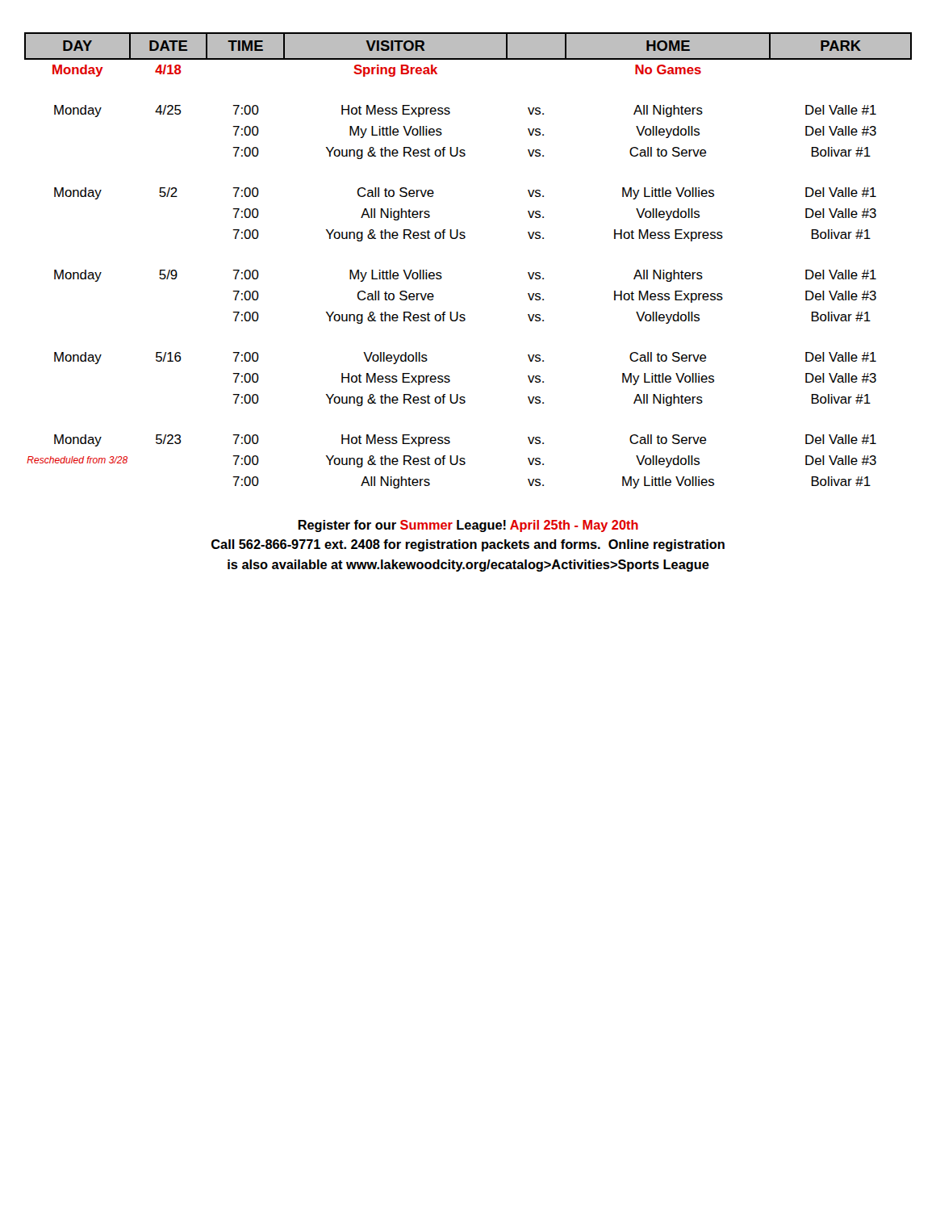| DAY | DATE | TIME | VISITOR | | HOME | PARK |
| --- | --- | --- | --- | --- | --- | --- |
| Monday | 4/18 | | Spring Break | | No Games | |
| Monday | 4/25 | 7:00 | Hot Mess Express | vs. | All Nighters | Del Valle #1 |
| | | 7:00 | My Little Vollies | vs. | Volleydolls | Del Valle #3 |
| | | 7:00 | Young & the Rest of Us | vs. | Call to Serve | Bolivar #1 |
| Monday | 5/2 | 7:00 | Call to Serve | vs. | My Little Vollies | Del Valle #1 |
| | | 7:00 | All Nighters | vs. | Volleydolls | Del Valle #3 |
| | | 7:00 | Young & the Rest of Us | vs. | Hot Mess Express | Bolivar #1 |
| Monday | 5/9 | 7:00 | My Little Vollies | vs. | All Nighters | Del Valle #1 |
| | | 7:00 | Call to Serve | vs. | Hot Mess Express | Del Valle #3 |
| | | 7:00 | Young & the Rest of Us | vs. | Volleydolls | Bolivar #1 |
| Monday | 5/16 | 7:00 | Volleydolls | vs. | Call to Serve | Del Valle #1 |
| | | 7:00 | Hot Mess Express | vs. | My Little Vollies | Del Valle #3 |
| | | 7:00 | Young & the Rest of Us | vs. | All Nighters | Bolivar #1 |
| Monday | 5/23 | 7:00 | Hot Mess Express | vs. | Call to Serve | Del Valle #1 |
| Rescheduled from 3/28 | | 7:00 | Young & the Rest of Us | vs. | Volleydolls | Del Valle #3 |
| | | 7:00 | All Nighters | vs. | My Little Vollies | Bolivar #1 |
Register for our Summer League! April 25th - May 20th
Call 562-866-9771 ext. 2408 for registration packets and forms. Online registration
is also available at www.lakewoodcity.org/ecatalog>Activities>Sports League